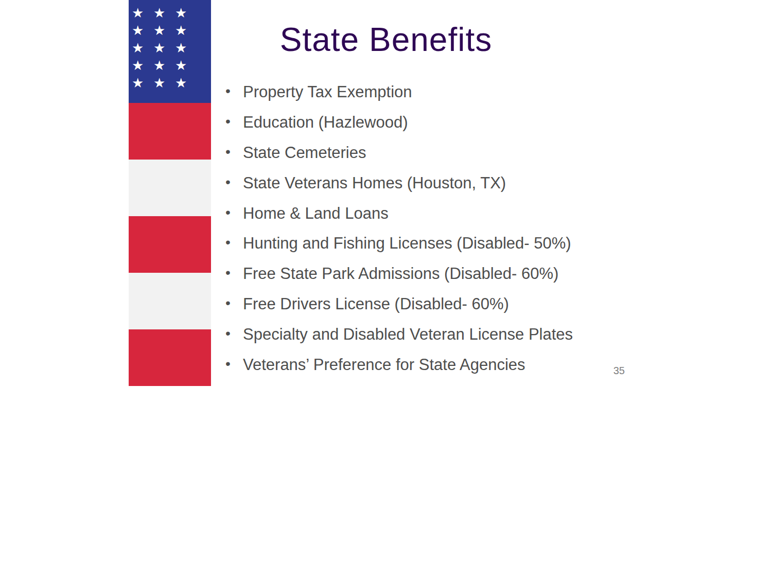★ ★ ★
★ ★ ★
★ ★ ★
★ ★ ★
★ ★ ★
State Benefits
Property Tax Exemption
Education (Hazlewood)
State Cemeteries
State Veterans Homes (Houston, TX)
Home & Land Loans
Hunting and Fishing Licenses (Disabled- 50%)
Free State Park Admissions (Disabled- 60%)
Free Drivers License (Disabled- 60%)
Specialty and Disabled Veteran License Plates
Veterans’ Preference for State Agencies
35